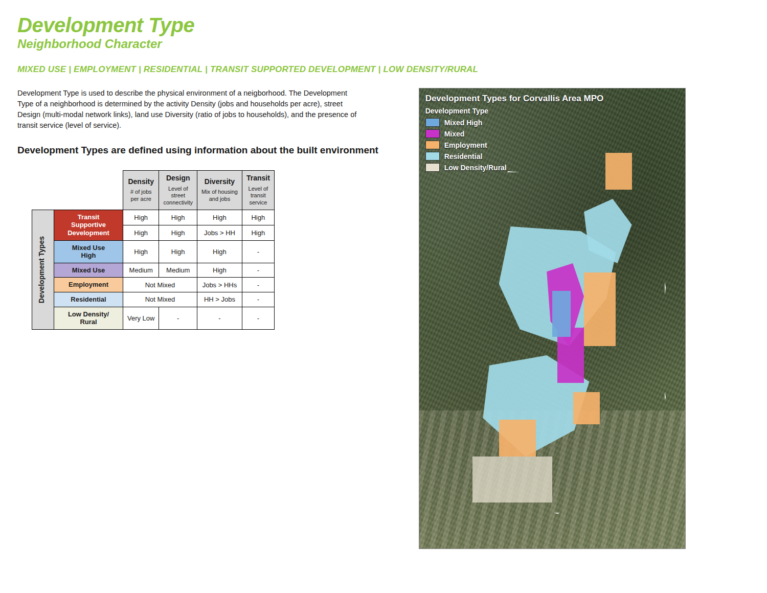Development Type
Neighborhood Character
MIXED USE | EMPLOYMENT | RESIDENTIAL | TRANSIT SUPPORTED DEVELOPMENT | LOW DENSITY/RURAL
Development Type is used to describe the physical environment of a neigborhood. The Development Type of a neighborhood is determined by the activity Density (jobs and households per acre), street Design (multi-modal network links), land use Diversity (ratio of jobs to households), and the presence of transit service (level of service).
Development Types are defined using information about the built environment
| | Density # of jobs per acre | Design Level of street connectivity | Diversity Mix of housing and jobs | Transit Level of transit service |
| --- | --- | --- | --- | --- |
| Development Types | Transit Supportive Development | High | High | High | High |
| High | High | Jobs > HH | High |
| Mixed Use High | High | High | High | - |
| Mixed Use | Medium | Medium | High | - |
| Employment | Not Mixed | Jobs > HHs | - |
| Residential | Not Mixed | HH > Jobs | - |
| Low Density/ Rural | Very Low | - | - | - |
Development Types for Corvallis Area MPO
Development Type
Mixed High
Mixed
Employment
Residential
Low Density/Rural